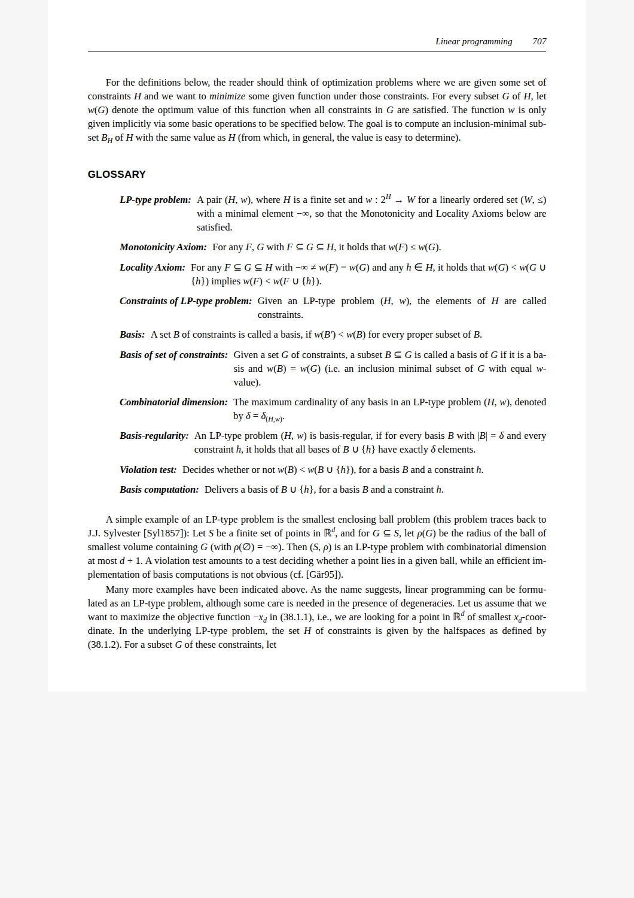Linear programming 707
For the definitions below, the reader should think of optimization problems where we are given some set of constraints H and we want to minimize some given function under those constraints. For every subset G of H, let w(G) denote the optimum value of this function when all constraints in G are satisfied. The function w is only given implicitly via some basic operations to be specified below. The goal is to compute an inclusion-minimal subset BH of H with the same value as H (from which, in general, the value is easy to determine).
GLOSSARY
LP-type problem:
A pair (H, w), where H is a finite set and w : 2H → W for a linearly ordered set (W, ≤) with a minimal element −∞, so that the Monotonicity and Locality Axioms below are satisfied.
Monotonicity Axiom:
For any F, G with F ⊆ G ⊆ H, it holds that w(F) ≤ w(G).
Locality Axiom:
For any F ⊆ G ⊆ H with −∞ ≠ w(F) = w(G) and any h ∈ H, it holds that w(G) < w(G ∪ {h}) implies w(F) < w(F ∪ {h}).
Constraints of LP-type problem:
Given an LP-type problem (H, w), the elements of H are called constraints.
Basis:
A set B of constraints is called a basis, if w(B′) < w(B) for every proper subset of B.
Basis of set of constraints:
Given a set G of constraints, a subset B ⊆ G is called a basis of G if it is a basis and w(B) = w(G) (i.e. an inclusion minimal subset of G with equal w-value).
Combinatorial dimension:
The maximum cardinality of any basis in an LP-type problem (H, w), denoted by δ = δ(H,w).
Basis-regularity:
An LP-type problem (H, w) is basis-regular, if for every basis B with |B| = δ and every constraint h, it holds that all bases of B ∪ {h} have exactly δ elements.
Violation test:
Decides whether or not w(B) < w(B ∪ {h}), for a basis B and a constraint h.
Basis computation:
Delivers a basis of B ∪ {h}, for a basis B and a constraint h.
A simple example of an LP-type problem is the smallest enclosing ball problem (this problem traces back to J.J. Sylvester [Syl1857]): Let S be a finite set of points in ℝd, and for G ⊆ S, let ρ(G) be the radius of the ball of smallest volume containing G (with ρ(∅) = −∞). Then (S, ρ) is an LP-type problem with combinatorial dimension at most d + 1. A violation test amounts to a test deciding whether a point lies in a given ball, while an efficient implementation of basis computations is not obvious (cf. [Gär95]).
Many more examples have been indicated above. As the name suggests, linear programming can be formulated as an LP-type problem, although some care is needed in the presence of degeneracies. Let us assume that we want to maximize the objective function −xd in (38.1.1), i.e., we are looking for a point in ℝd of smallest xd-coordinate. In the underlying LP-type problem, the set H of constraints is given by the halfspaces as defined by (38.1.2). For a subset G of these constraints, let